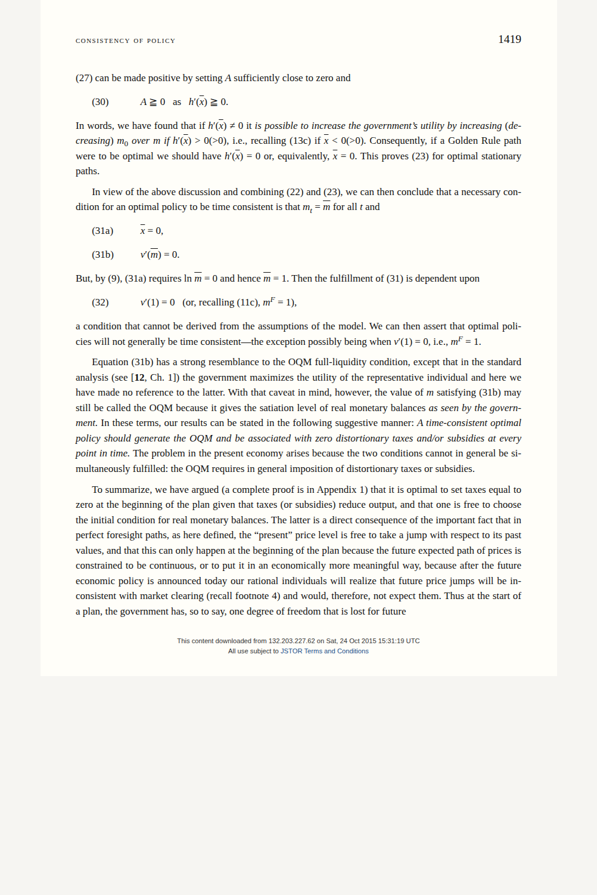consistency of policy 1419
(27) can be made positive by setting A sufficiently close to zero and
(30) A ≧ 0 as h′(x) ≧ 0.
In words, we have found that if h′(x) ≠ 0 it is possible to increase the government’s utility by increasing (decreasing) m 0 over m if h′(x) > 0(>0), i.e., recalling (13c) if x < 0(>0). Consequently, if a Golden Rule path were to be optimal we should have h′(x) = 0 or, equivalently, x = 0. This proves (23) for optimal stationary paths.
In view of the above discussion and combining (22) and (23), we can then conclude that a necessary condition for an optimal policy to be time consistent is that mt = m for all t and
(31a) x = 0,
(31b) v′(m) = 0.
But, by (9), (31a) requires ln m = 0 and hence m = 1. Then the fulfillment of (31) is dependent upon
(32) v′(1) = 0 (or, recalling (11c), mF = 1),
a condition that cannot be derived from the assumptions of the model. We can then assert that optimal policies will not generally be time consistent—the exception possibly being when v′(1) = 0, i.e., mF = 1.
Equation (31b) has a strong resemblance to the OQM full-liquidity condition, except that in the standard analysis (see [12, Ch. 1]) the government maximizes the utility of the representative individual and here we have made no reference to the latter. With that caveat in mind, however, the value of m satisfying (31b) may still be called the OQM because it gives the satiation level of real monetary balances as seen by the government. In these terms, our results can be stated in the following suggestive manner: A time-consistent optimal policy should generate the OQM and be associated with zero distortionary taxes and/or subsidies at every point in time. The problem in the present economy arises because the two conditions cannot in general be simultaneously fulfilled: the OQM requires in general imposition of distortionary taxes or subsidies.
To summarize, we have argued (a complete proof is in Appendix 1) that it is optimal to set taxes equal to zero at the beginning of the plan given that taxes (or subsidies) reduce output, and that one is free to choose the initial condition for real monetary balances. The latter is a direct consequence of the important fact that in perfect foresight paths, as here defined, the “present” price level is free to take a jump with respect to its past values, and that this can only happen at the beginning of the plan because the future expected path of prices is constrained to be continuous, or to put it in an economically more meaningful way, because after the future economic policy is announced today our rational individuals will realize that future price jumps will be inconsistent with market clearing (recall footnote 4) and would, therefore, not expect them. Thus at the start of a plan, the government has, so to say, one degree of freedom that is lost for future
This content downloaded from 132.203.227.62 on Sat, 24 Oct 2015 15:31:19 UTC
All use subject to JSTOR Terms and Conditions